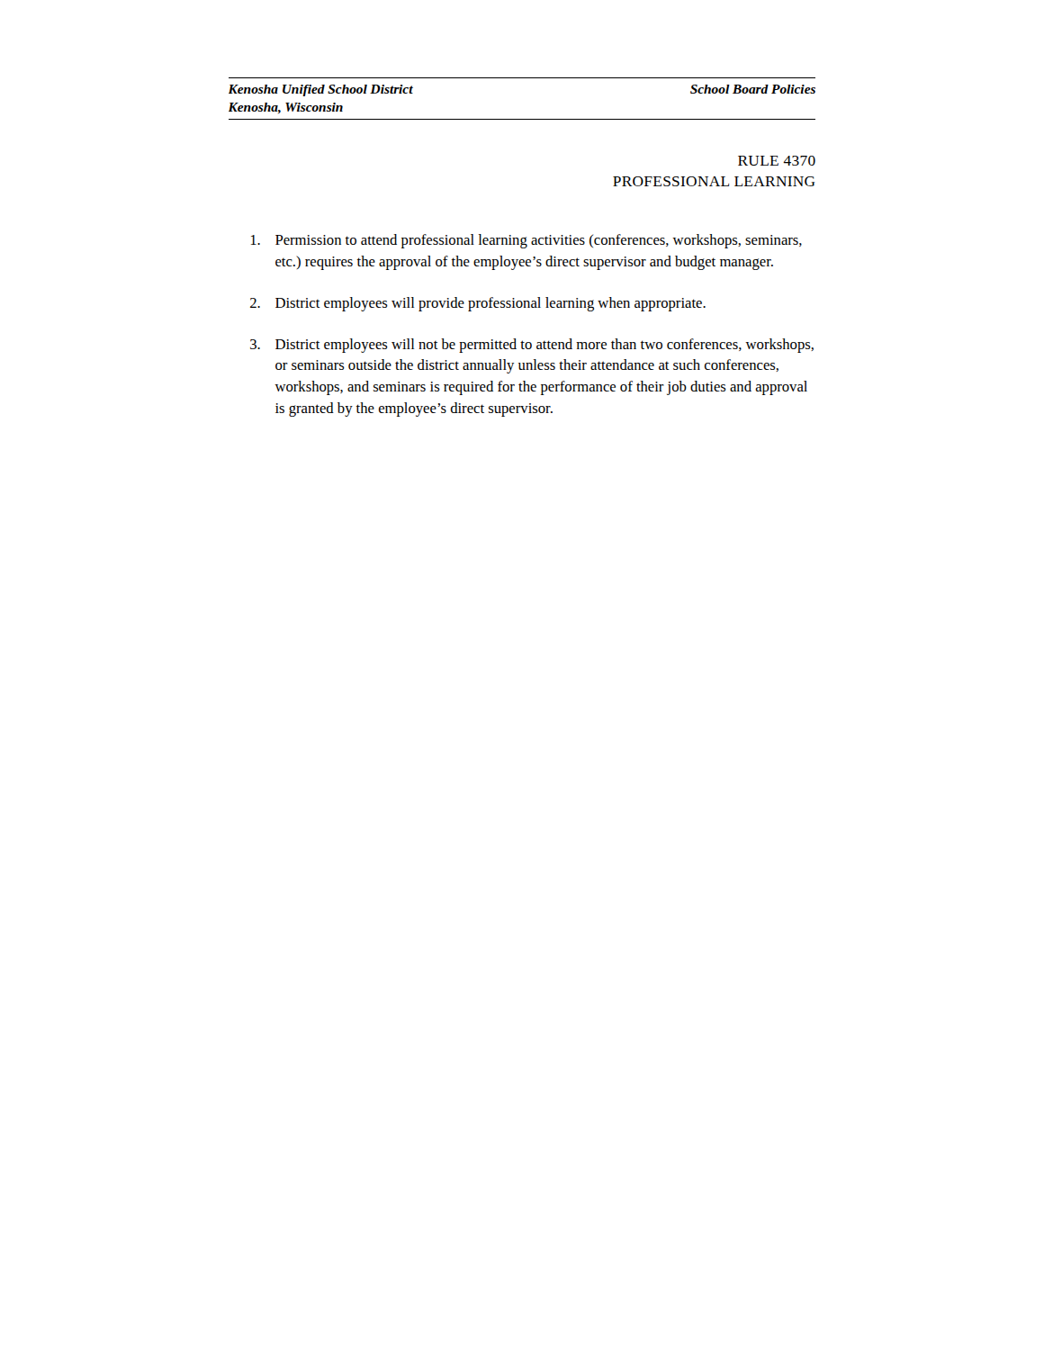Kenosha Unified School District
Kenosha, Wisconsin
School Board Policies
RULE 4370
PROFESSIONAL LEARNING
Permission to attend professional learning activities (conferences, workshops, seminars, etc.) requires the approval of the employee’s direct supervisor and budget manager.
District employees will provide professional learning when appropriate.
District employees will not be permitted to attend more than two conferences, workshops, or seminars outside the district annually unless their attendance at such conferences, workshops, and seminars is required for the performance of their job duties and approval is granted by the employee’s direct supervisor.